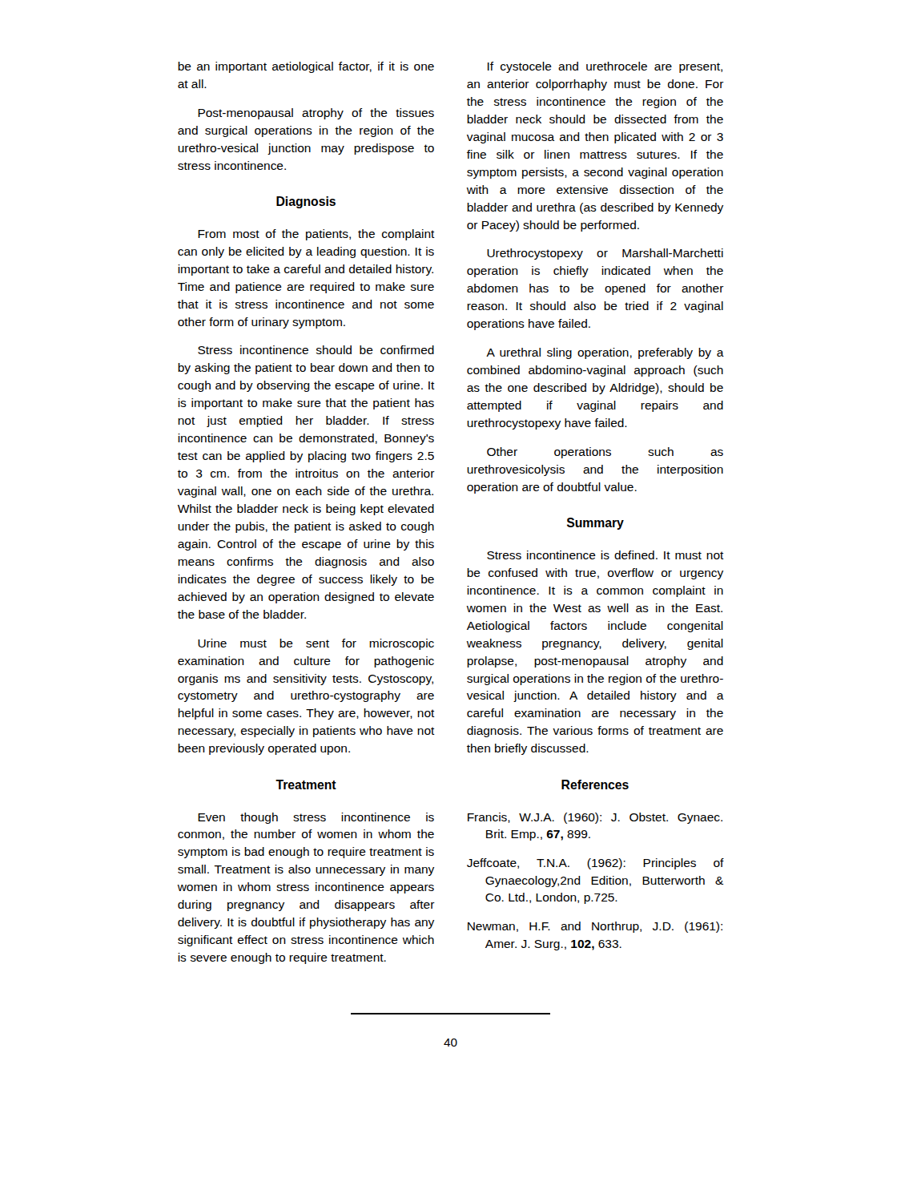be an important aetiological factor, if it is one at all.
Post-menopausal atrophy of the tissues and surgical operations in the region of the urethro-vesical junction may predispose to stress incontinence.
Diagnosis
From most of the patients, the complaint can only be elicited by a leading question. It is important to take a careful and detailed history. Time and patience are required to make sure that it is stress incontinence and not some other form of urinary symptom.
Stress incontinence should be confirmed by asking the patient to bear down and then to cough and by observing the escape of urine. It is important to make sure that the patient has not just emptied her bladder. If stress incontinence can be demonstrated, Bonney's test can be applied by placing two fingers 2.5 to 3 cm. from the introitus on the anterior vaginal wall, one on each side of the urethra. Whilst the bladder neck is being kept elevated under the pubis, the patient is asked to cough again. Control of the escape of urine by this means confirms the diagnosis and also indicates the degree of success likely to be achieved by an operation designed to elevate the base of the bladder.
Urine must be sent for microscopic examination and culture for pathogenic organis ms and sensitivity tests. Cystoscopy, cystometry and urethro-cystography are helpful in some cases. They are, however, not necessary, especially in patients who have not been previously operated upon.
Treatment
Even though stress incontinence is conmon, the number of women in whom the symptom is bad enough to require treatment is small. Treatment is also unnecessary in many women in whom stress incontinence appears during pregnancy and disappears after delivery. It is doubtful if physiotherapy has any significant effect on stress incontinence which is severe enough to require treatment.
If cystocele and urethrocele are present, an anterior colporrhaphy must be done. For the stress incontinence the region of the bladder neck should be dissected from the vaginal mucosa and then plicated with 2 or 3 fine silk or linen mattress sutures. If the symptom persists, a second vaginal operation with a more extensive dissection of the bladder and urethra (as described by Kennedy or Pacey) should be performed.
Urethrocystopexy or Marshall-Marchetti operation is chiefly indicated when the abdomen has to be opened for another reason. It should also be tried if 2 vaginal operations have failed.
A urethral sling operation, preferably by a combined abdomino-vaginal approach (such as the one described by Aldridge), should be attempted if vaginal repairs and urethrocystopexy have failed.
Other operations such as urethrovesicolysis and the interposition operation are of doubtful value.
Summary
Stress incontinence is defined. It must not be confused with true, overflow or urgency incontinence. It is a common complaint in women in the West as well as in the East. Aetiological factors include congenital weakness pregnancy, delivery, genital prolapse, post-menopausal atrophy and surgical operations in the region of the urethro-vesical junction. A detailed history and a careful examination are necessary in the diagnosis. The various forms of treatment are then briefly discussed.
References
Francis, W.J.A. (1960): J. Obstet. Gynaec. Brit. Emp., 67, 899.
Jeffcoate, T.N.A. (1962): Principles of Gynaecology,2nd Edition, Butterworth & Co. Ltd., London, p.725.
Newman, H.F. and Northrup, J.D. (1961): Amer. J. Surg., 102, 633.
40